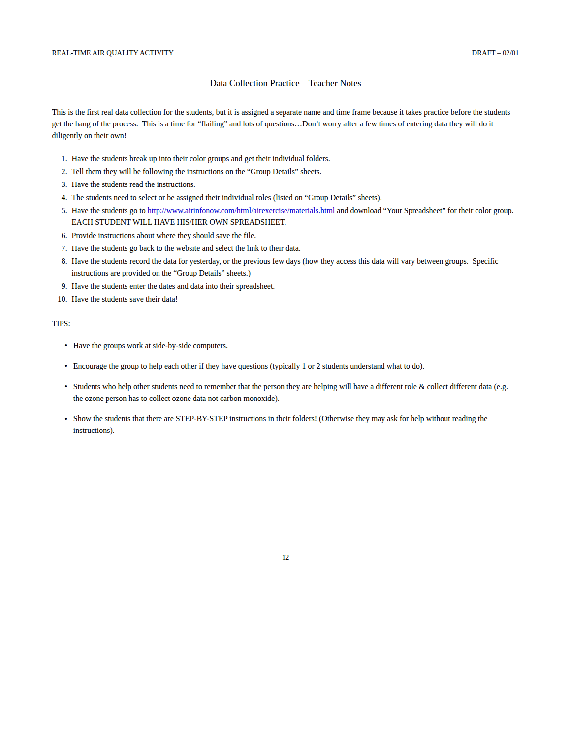REAL-TIME AIR QUALITY ACTIVITY DRAFT – 02/01
Data Collection Practice – Teacher Notes
This is the first real data collection for the students, but it is assigned a separate name and time frame because it takes practice before the students get the hang of the process. This is a time for “flailing” and lots of questions…Don’t worry after a few times of entering data they will do it diligently on their own!
Have the students break up into their color groups and get their individual folders.
Tell them they will be following the instructions on the “Group Details” sheets.
Have the students read the instructions.
The students need to select or be assigned their individual roles (listed on “Group Details” sheets).
Have the students go to http://www.airinfonow.com/html/airexercise/materials.html and download “Your Spreadsheet” for their color group. EACH STUDENT WILL HAVE HIS/HER OWN SPREADSHEET.
Provide instructions about where they should save the file.
Have the students go back to the website and select the link to their data.
Have the students record the data for yesterday, or the previous few days (how they access this data will vary between groups. Specific instructions are provided on the “Group Details” sheets.)
Have the students enter the dates and data into their spreadsheet.
Have the students save their data!
TIPS:
Have the groups work at side-by-side computers.
Encourage the group to help each other if they have questions (typically 1 or 2 students understand what to do).
Students who help other students need to remember that the person they are helping will have a different role & collect different data (e.g. the ozone person has to collect ozone data not carbon monoxide).
Show the students that there are STEP-BY-STEP instructions in their folders! (Otherwise they may ask for help without reading the instructions).
12